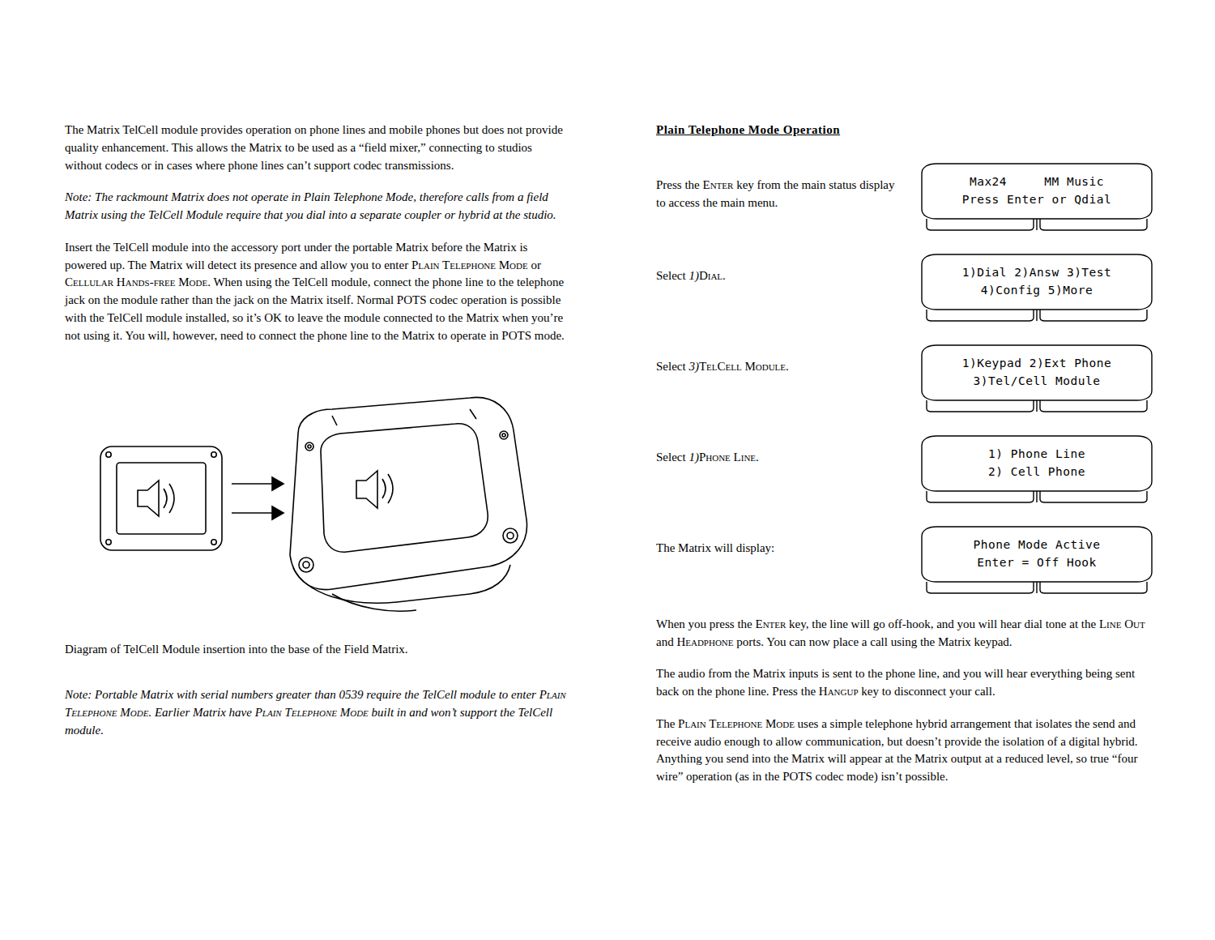The Matrix TelCell module provides operation on phone lines and mobile phones but does not provide quality enhancement. This allows the Matrix to be used as a “field mixer,” connecting to studios without codecs or in cases where phone lines can’t support codec transmissions.
Note: The rackmount Matrix does not operate in Plain Telephone Mode, therefore calls from a field Matrix using the TelCell Module require that you dial into a separate coupler or hybrid at the studio.
Insert the TelCell module into the accessory port under the portable Matrix before the Matrix is powered up. The Matrix will detect its presence and allow you to enter Plain Telephone Mode or Cellular Hands-free Mode. When using the TelCell module, connect the phone line to the telephone jack on the module rather than the jack on the Matrix itself. Normal POTS codec operation is possible with the TelCell module installed, so it’s OK to leave the module connected to the Matrix when you’re not using it. You will, however, need to connect the phone line to the Matrix to operate in POTS mode.
Diagram of TelCell Module insertion into the base of the Field Matrix.
Note: Portable Matrix with serial numbers greater than 0539 require the TelCell module to enter Plain Telephone Mode. Earlier Matrix have Plain Telephone Mode built in and won’t support the TelCell module.
Plain Telephone Mode Operation
Press the Enter key from the main status display to access the main menu.
Max24 MM Music
Press Enter or Qdial
Select 1) Dial.
1)Dial 2)Answ 3)Test
4)Config 5)More
Select 3) TelCell Module.
1)Keypad 2)Ext Phone
3)Tel/Cell Module
Select 1) Phone Line.
1) Phone Line
2) Cell Phone
The Matrix will display:
Phone Mode Active
Enter = Off Hook
When you press the Enter key, the line will go off-hook, and you will hear dial tone at the Line Out and Headphone ports. You can now place a call using the Matrix keypad.
The audio from the Matrix inputs is sent to the phone line, and you will hear everything being sent back on the phone line. Press the Hangup key to disconnect your call.
The Plain Telephone Mode uses a simple telephone hybrid arrangement that isolates the send and receive audio enough to allow communication, but doesn’t provide the isolation of a digital hybrid. Anything you send into the Matrix will appear at the Matrix output at a reduced level, so true “four wire” operation (as in the POTS codec mode) isn’t possible.